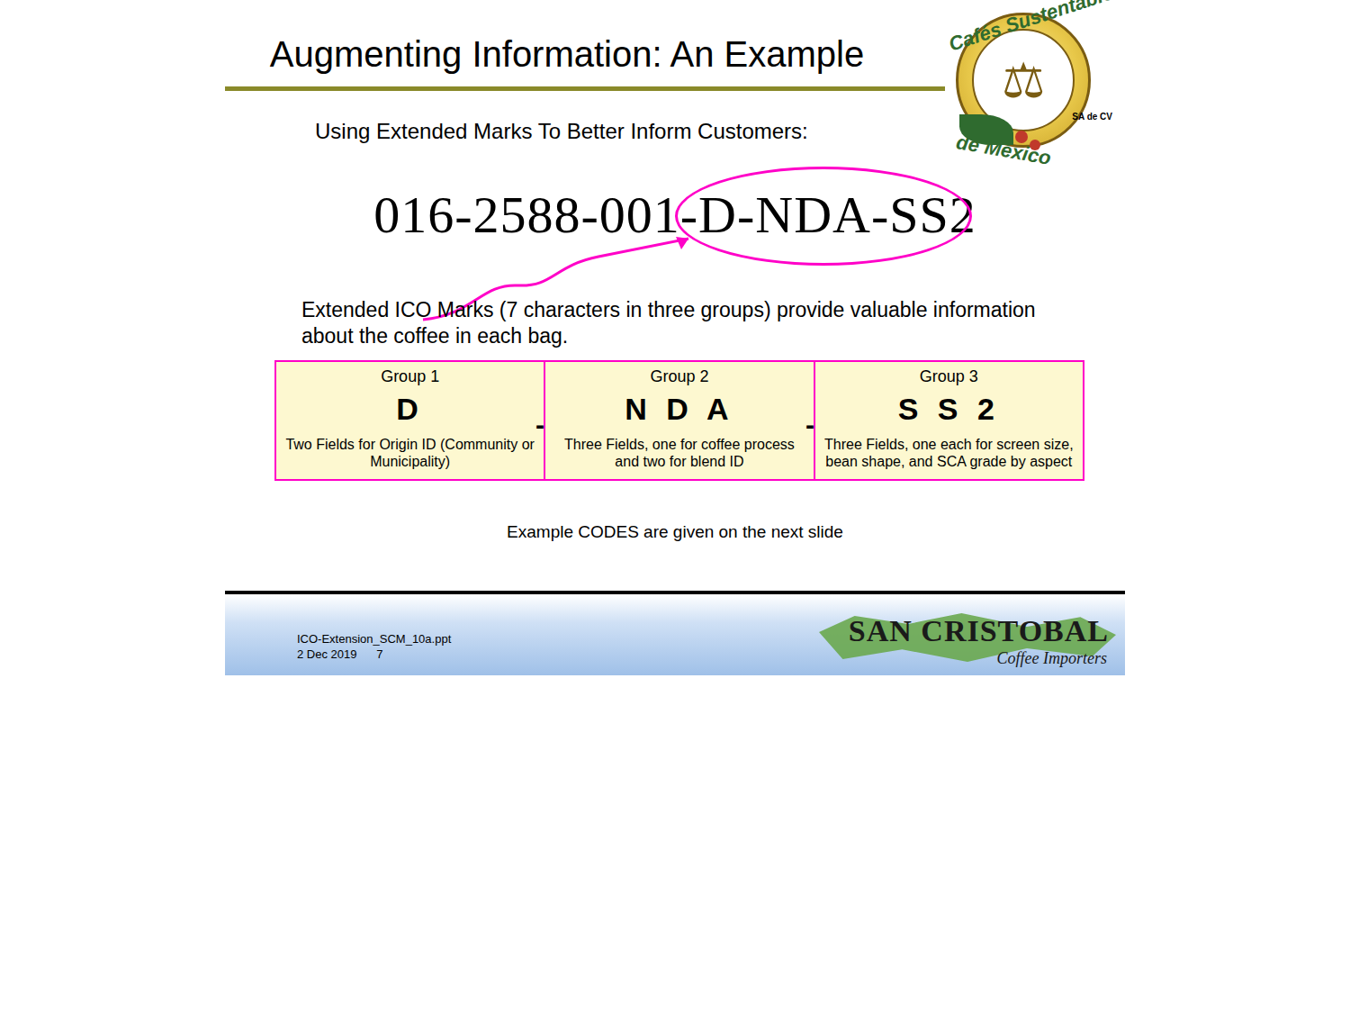Augmenting Information: An Example
⚖
Cafés Sustentables de México SA de CV
Using Extended Marks To Better Inform Customers:
016-2588-001-D-NDA-SS2
Extended ICO Marks (7 characters in three groups) provide valuable information about the coffee in each bag.
| Group 1 D Two Fields for Origin ID (Community or Municipality) | Group 2 N D A Three Fields, one for coffee process and two for blend ID | Group 3 S S 2 Three Fields, one each for screen size, bean shape, and SCA grade by aspect |
-
-
Example CODES are given on the next slide
SAN CRISTOBAL
Coffee Importers
ICO-Extension_SCM_10a.ppt
2 Dec 2019 7